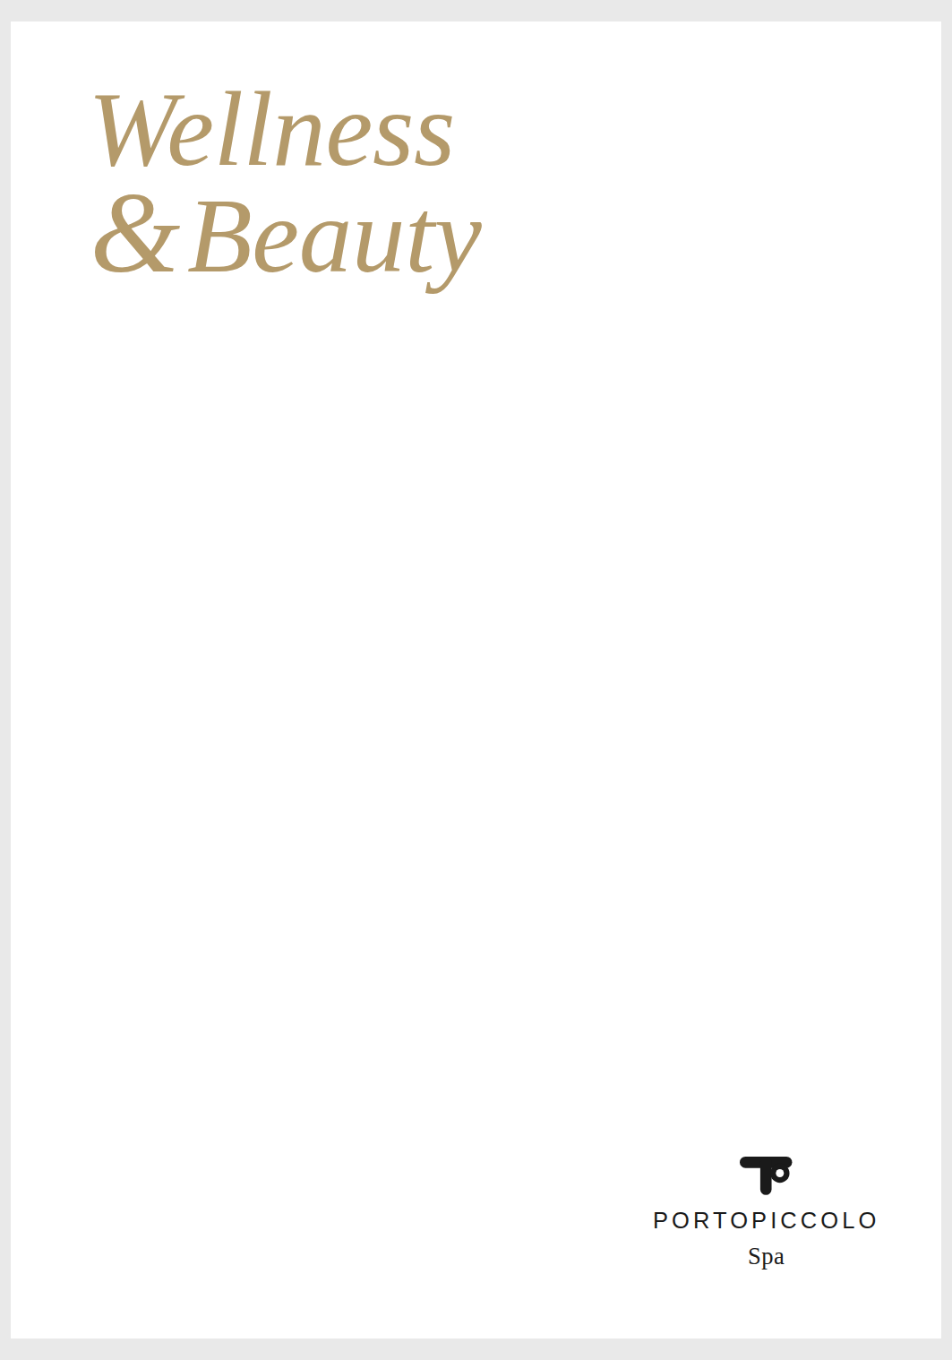Wellness &Beauty
Portopiccolo
Spa